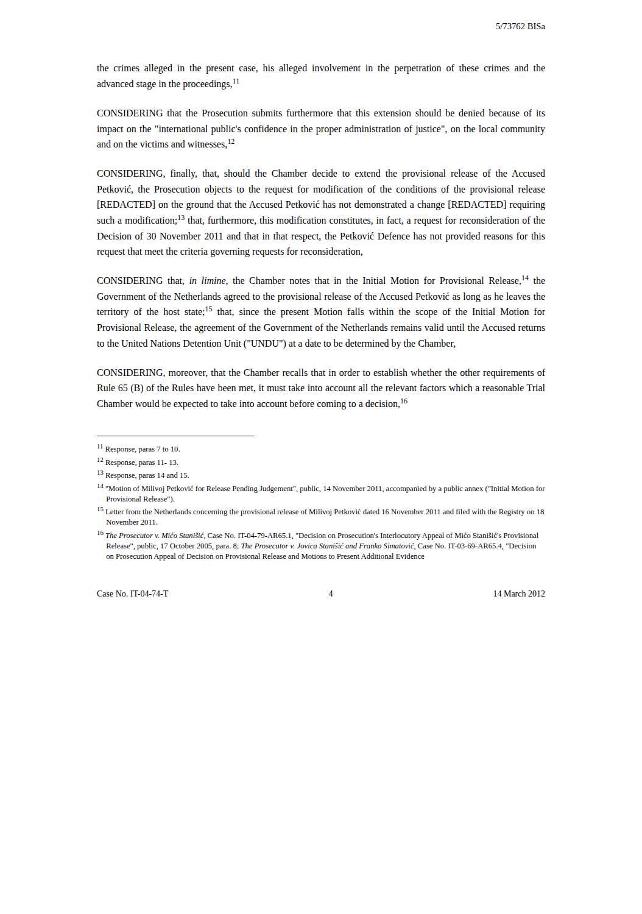5/73762 BISa
the crimes alleged in the present case, his alleged involvement in the perpetration of these crimes and the advanced stage in the proceedings,11
CONSIDERING that the Prosecution submits furthermore that this extension should be denied because of its impact on the "international public's confidence in the proper administration of justice", on the local community and on the victims and witnesses,12
CONSIDERING, finally, that, should the Chamber decide to extend the provisional release of the Accused Petković, the Prosecution objects to the request for modification of the conditions of the provisional release [REDACTED] on the ground that the Accused Petković has not demonstrated a change [REDACTED] requiring such a modification;13 that, furthermore, this modification constitutes, in fact, a request for reconsideration of the Decision of 30 November 2011 and that in that respect, the Petković Defence has not provided reasons for this request that meet the criteria governing requests for reconsideration,
CONSIDERING that, in limine, the Chamber notes that in the Initial Motion for Provisional Release,14 the Government of the Netherlands agreed to the provisional release of the Accused Petković as long as he leaves the territory of the host state;15 that, since the present Motion falls within the scope of the Initial Motion for Provisional Release, the agreement of the Government of the Netherlands remains valid until the Accused returns to the United Nations Detention Unit ("UNDU") at a date to be determined by the Chamber,
CONSIDERING, moreover, that the Chamber recalls that in order to establish whether the other requirements of Rule 65 (B) of the Rules have been met, it must take into account all the relevant factors which a reasonable Trial Chamber would be expected to take into account before coming to a decision,16
11 Response, paras 7 to 10.
12 Response, paras 11- 13.
13 Response, paras 14 and 15.
14 "Motion of Milivoj Petković for Release Pending Judgement", public, 14 November 2011, accompanied by a public annex ("Initial Motion for Provisional Release").
15 Letter from the Netherlands concerning the provisional release of Milivoj Petković dated 16 November 2011 and filed with the Registry on 18 November 2011.
16 The Prosecutor v. Mićo Stanišić, Case No. IT-04-79-AR65.1, "Decision on Prosecution's Interlocutory Appeal of Mićo Stanišić's Provisional Release", public, 17 October 2005, para. 8; The Prosecutor v. Jovica Stanišić and Franko Simatović, Case No. IT-03-69-AR65.4, "Decision on Prosecution Appeal of Decision on Provisional Release and Motions to Present Additional Evidence
Case No. IT-04-74-T 4 14 March 2012